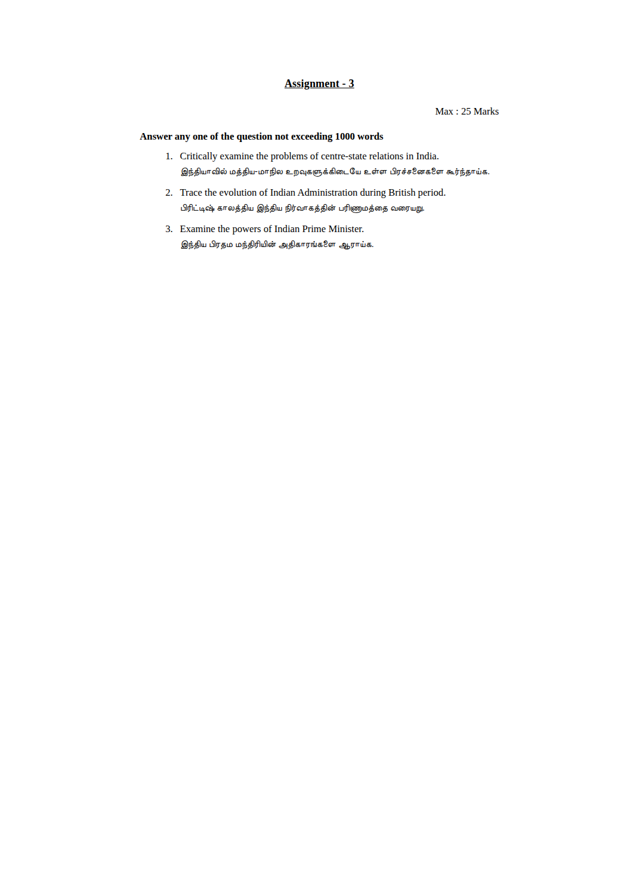Assignment - 3
Max : 25 Marks
Answer any one of the question not exceeding 1000 words
Critically examine the problems of centre-state relations in India. இந்தியாவில் மத்திய-மாநில உறவுகளுக்கிடையே உள்ள பிரச்சனைகளை கூர்ந்தாய்க.
Trace the evolution of Indian Administration during British period. பிரிட்டிஷ் காலத்திய இந்திய நிர்வாகத்தின் பரிணாமத்தை வரையறு.
Examine the powers of Indian Prime Minister. இந்திய பிரதம மந்திரியின் அதிகாரங்களை ஆராய்க.